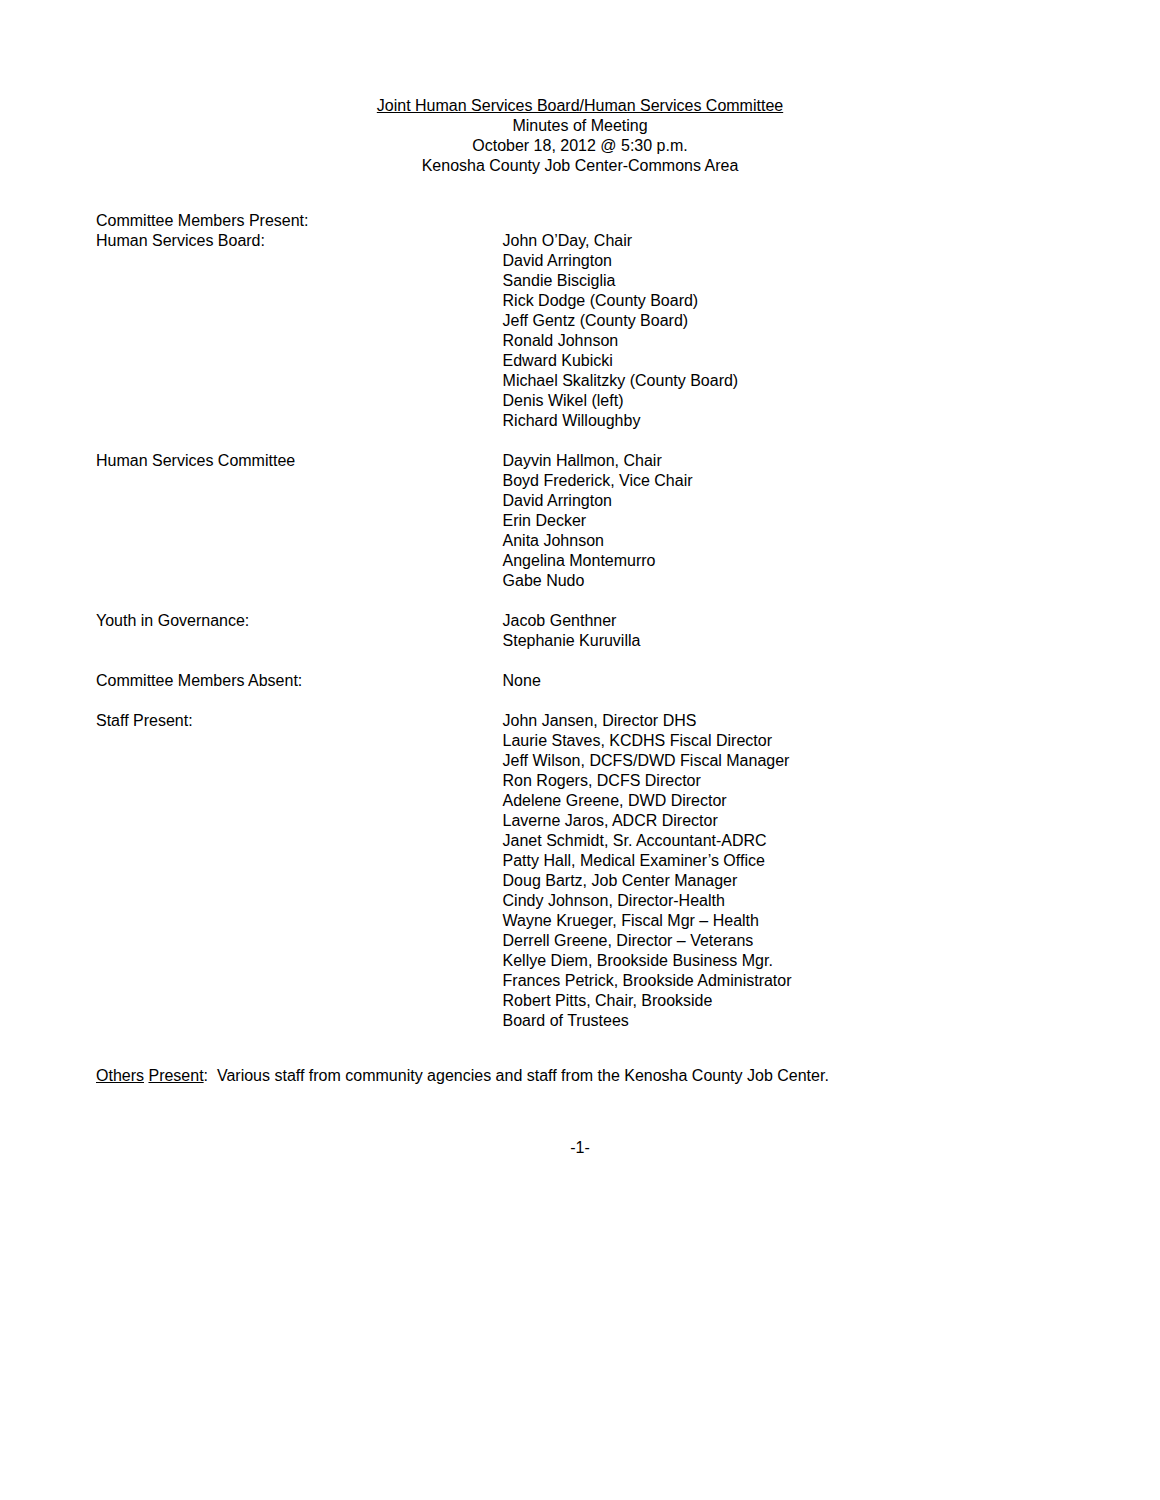Joint Human Services Board/Human Services Committee
Minutes of Meeting
October 18, 2012 @ 5:30 p.m.
Kenosha County Job Center-Commons Area
| Committee Members Present: | |
| Human Services Board: | John O’Day, Chair David Arrington Sandie Bisciglia Rick Dodge (County Board) Jeff Gentz (County Board) Ronald Johnson Edward Kubicki Michael Skalitzky (County Board) Denis Wikel (left) Richard Willoughby |
| Human Services Committee | Dayvin Hallmon, Chair Boyd Frederick, Vice Chair David Arrington Erin Decker Anita Johnson Angelina Montemurro Gabe Nudo |
| Youth in Governance: | Jacob Genthner Stephanie Kuruvilla |
| Committee Members Absent: | None |
| Staff Present: | John Jansen, Director DHS Laurie Staves, KCDHS Fiscal Director Jeff Wilson, DCFS/DWD Fiscal Manager Ron Rogers, DCFS Director Adelene Greene, DWD Director Laverne Jaros, ADCR Director Janet Schmidt, Sr. Accountant-ADRC Patty Hall, Medical Examiner’s Office Doug Bartz, Job Center Manager Cindy Johnson, Director-Health Wayne Krueger, Fiscal Mgr – Health Derrell Greene, Director – Veterans Kellye Diem, Brookside Business Mgr. Frances Petrick, Brookside Administrator Robert Pitts, Chair, Brookside Board of Trustees |
Others Present: Various staff from community agencies and staff from the Kenosha County Job Center.
-1-